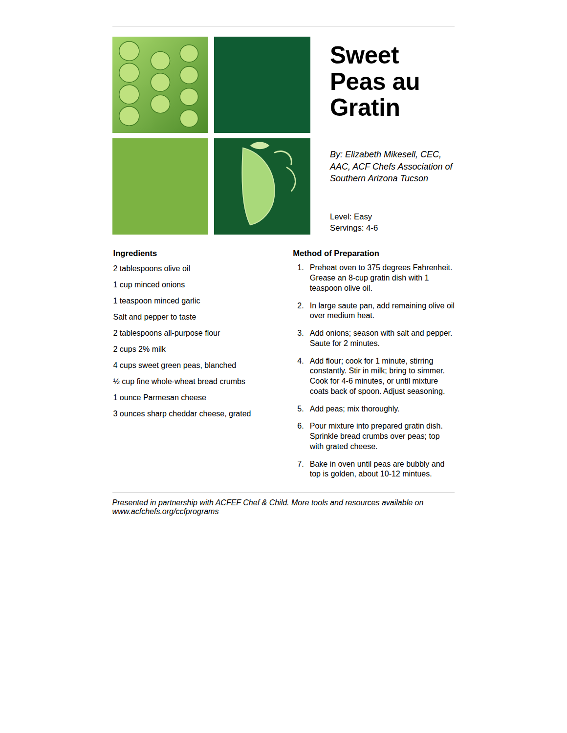Sweet Peas au
Gratin
By: Elizabeth Mikesell, CEC, AAC, ACF Chefs Association of Southern Arizona Tucson
Level: Easy
Servings: 4-6
Ingredients
2 tablespoons olive oil
1 cup minced onions
1 teaspoon minced garlic
Salt and pepper to taste
2 tablespoons all-purpose flour
2 cups 2% milk
4 cups sweet green peas, blanched
½ cup fine whole-wheat bread crumbs
1 ounce Parmesan cheese
3 ounces sharp cheddar cheese, grated
Method of Preparation
Preheat oven to 375 degrees Fahrenheit. Grease an 8-cup gratin dish with 1 teaspoon olive oil.
In large saute pan, add remaining olive oil over medium heat.
Add onions; season with salt and pepper. Saute for 2 minutes.
Add flour; cook for 1 minute, stirring constantly. Stir in milk; bring to simmer. Cook for 4-6 minutes, or until mixture coats back of spoon. Adjust seasoning.
Add peas; mix thoroughly.
Pour mixture into prepared gratin dish. Sprinkle bread crumbs over peas; top with grated cheese.
Bake in oven until peas are bubbly and top is golden, about 10-12 mintues.
Presented in partnership with ACFEF Chef & Child. More tools and resources available on www.acfchefs.org/ccfprograms